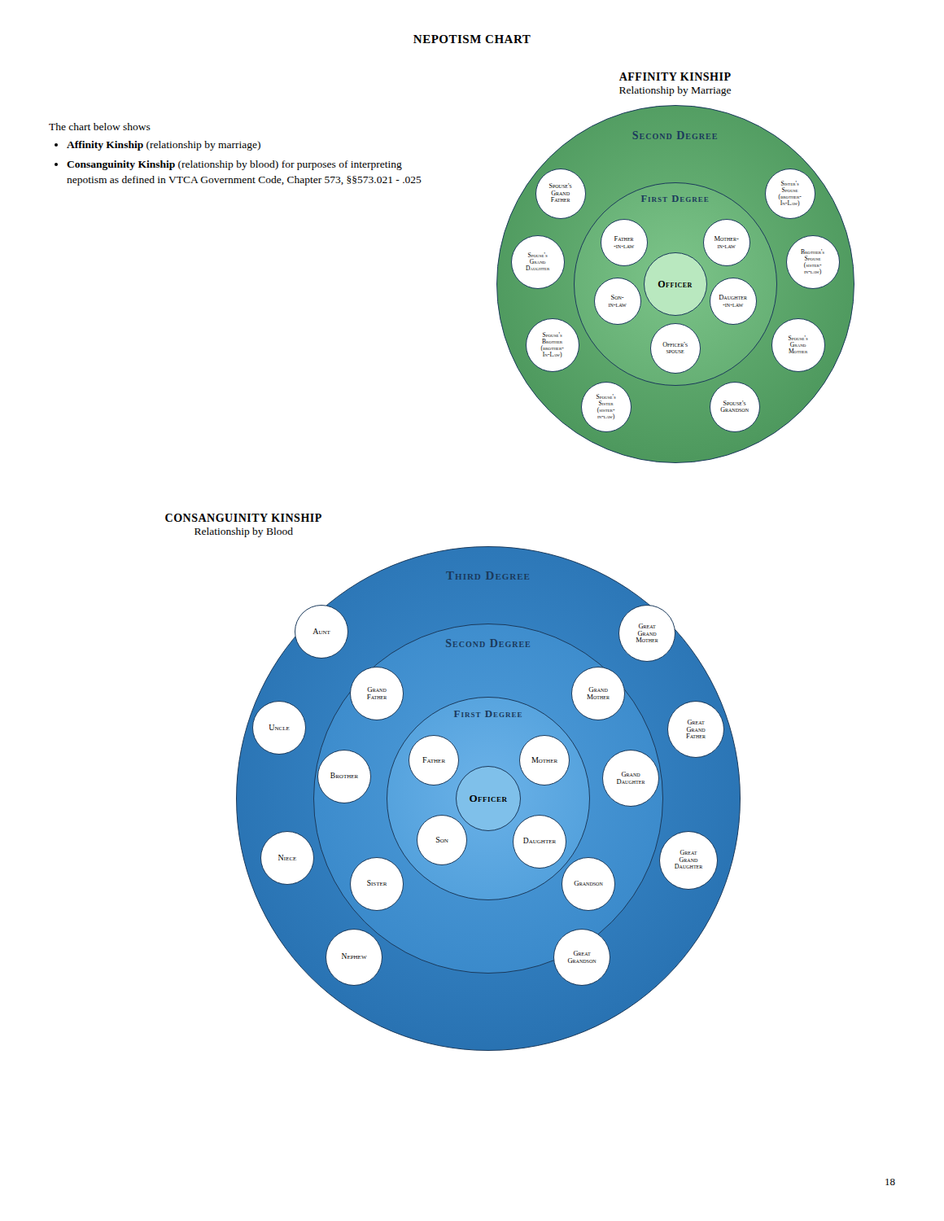NEPOTISM CHART
The chart below shows
Affinity Kinship (relationship by marriage)
Consanguinity Kinship (relationship by blood) for purposes of interpreting nepotism as defined in VTCA Government Code, Chapter 573, §§573.021 - .025
AFFINITY KINSHIP
Relationship by Marriage
Second Degree
First Degree
Spouse's
Grand
Father
Sister's
Spouse
(brother-
In-Law)
Spouse's
Grand
Daughter
Brother's
Spouse
(sister-
in-law)
Spouse's
Brother
(brother-
In-Law)
Spouse's
Grand
Mother
Spouse's
Sister
(sister-
in-law)
Spouse's
Grandson
Father
-in-law
Mother-
in-law
Son-
in-law
Daughter
-in-law
Officer's
spouse
Officer
CONSANGUINITY KINSHIP
Relationship by Blood
Third Degree
Second Degree
First Degree
Aunt
Great
Grand
Mother
Uncle
Great
Grand
Father
Niece
Great
Grand
Daughter
Nephew
Great
Grandson
Grand
Father
Grand
Mother
Brother
Grand
Daughter
Sister
Grandson
Father
Mother
Son
Daughter
Officer
18